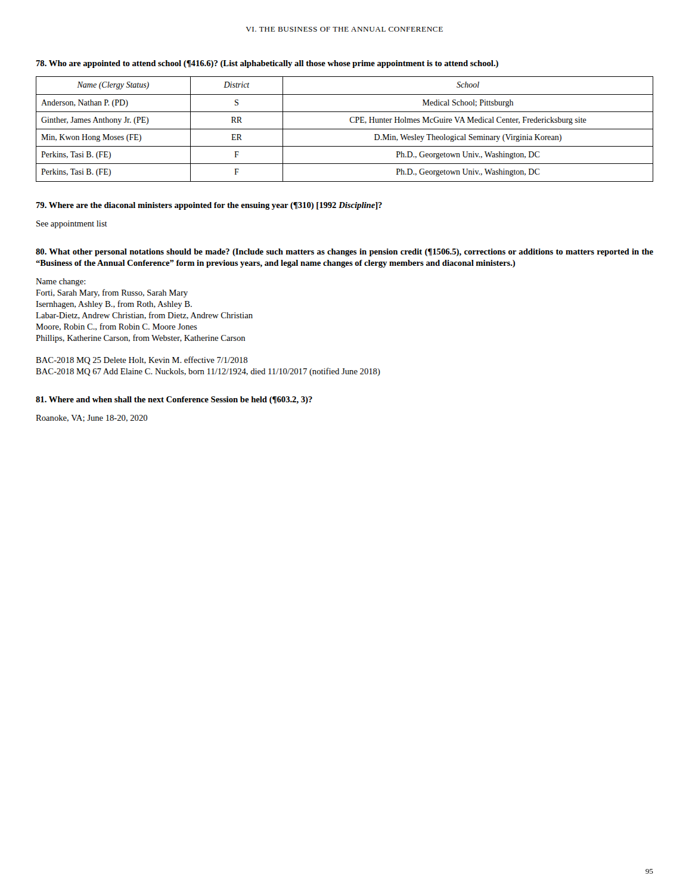VI. THE BUSINESS OF THE ANNUAL CONFERENCE
78. Who are appointed to attend school (¶416.6)? (List alphabetically all those whose prime appointment is to attend school.)
| Name (Clergy Status) | District | School |
| --- | --- | --- |
| Anderson, Nathan P. (PD) | S | Medical School; Pittsburgh |
| Ginther, James Anthony Jr. (PE) | RR | CPE, Hunter Holmes McGuire VA Medical Center, Fredericksburg site |
| Min, Kwon Hong Moses (FE) | ER | D.Min, Wesley Theological Seminary (Virginia Korean) |
| Perkins, Tasi B. (FE) | F | Ph.D., Georgetown Univ., Washington, DC |
| Perkins, Tasi B. (FE) | F | Ph.D., Georgetown Univ., Washington, DC |
79. Where are the diaconal ministers appointed for the ensuing year (¶310) [1992 Discipline]?
See appointment list
80. What other personal notations should be made? (Include such matters as changes in pension credit (¶1506.5), corrections or additions to matters reported in the “Business of the Annual Conference” form in previous years, and legal name changes of clergy members and diaconal ministers.)
Name change:
Forti, Sarah Mary, from Russo, Sarah Mary
Isernhagen, Ashley B., from Roth, Ashley B.
Labar-Dietz, Andrew Christian, from Dietz, Andrew Christian
Moore, Robin C., from Robin C. Moore Jones
Phillips, Katherine Carson, from Webster, Katherine Carson
BAC-2018 MQ 25 Delete Holt, Kevin M. effective 7/1/2018
BAC-2018 MQ 67 Add Elaine C. Nuckols, born 11/12/1924, died 11/10/2017 (notified June 2018)
81. Where and when shall the next Conference Session be held (¶603.2, 3)?
Roanoke, VA; June 18-20, 2020
95